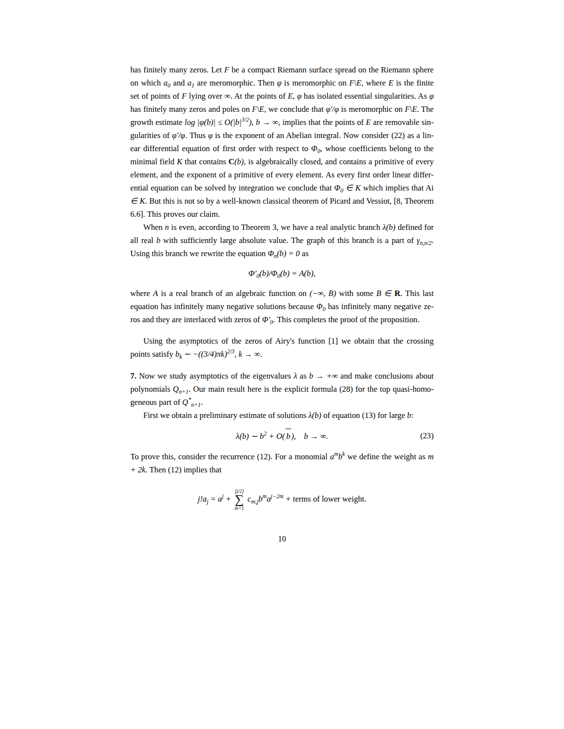has finitely many zeros. Let F be a compact Riemann surface spread on the Riemann sphere on which a0 and a1 are meromorphic. Then φ is meromorphic on F\E, where E is the finite set of points of F lying over ∞. At the points of E, φ has isolated essential singularities. As φ has finitely many zeros and poles on F\E, we conclude that φ′/φ is meromorphic on F\E. The growth estimate log |φ(b)| ≤ O(|b|3/2), b → ∞, implies that the points of E are removable singularities of φ′/φ. Thus φ is the exponent of an Abelian integral. Now consider (22) as a linear differential equation of first order with respect to Φ0, whose coefficients belong to the minimal field K that contains C(b), is algebraically closed, and contains a primitive of every element, and the exponent of a primitive of every element. As every first order linear differential equation can be solved by integration we conclude that Φ0 ∈ K which implies that Ai ∈ K. But this is not so by a well-known classical theorem of Picard and Vessiot, [8, Theorem 6.6]. This proves our claim.
When n is even, according to Theorem 3, we have a real analytic branch λ(b) defined for all real b with sufficiently large absolute value. The graph of this branch is a part of γn,n/2. Using this branch we rewrite the equation Φn(b) = 0 as
Φ′0(b)/Φ0(b) = A(b),
where A is a real branch of an algebraic function on (−∞, B) with some B ∈ R. This last equation has infinitely many negative solutions because Φ0 has infinitely many negative zeros and they are interlaced with zeros of Φ′0. This completes the proof of the proposition.
Using the asymptotics of the zeros of Airy's function [1] we obtain that the crossing points satisfy bk ∼ −((3/4)πk)2/3, k → ∞.
7. Now we study asymptotics of the eigenvalues λ as b → +∞ and make conclusions about polynomials Qn+1. Our main result here is the explicit formula (28) for the top quasi-homogeneous part of Q*n+1.
First we obtain a preliminary estimate of solutions λ(b) of equation (13) for large b:
λ(b) ∼ b2 + O(b), b → ∞.
(23)
To prove this, consider the recurrence (12). For a monomial ambk we define the weight as m + 2k. Then (12) implies that
j!aj = aj + [j/2] ∑ m=1 cm,jbmaj−2m + terms of lower weight.
10